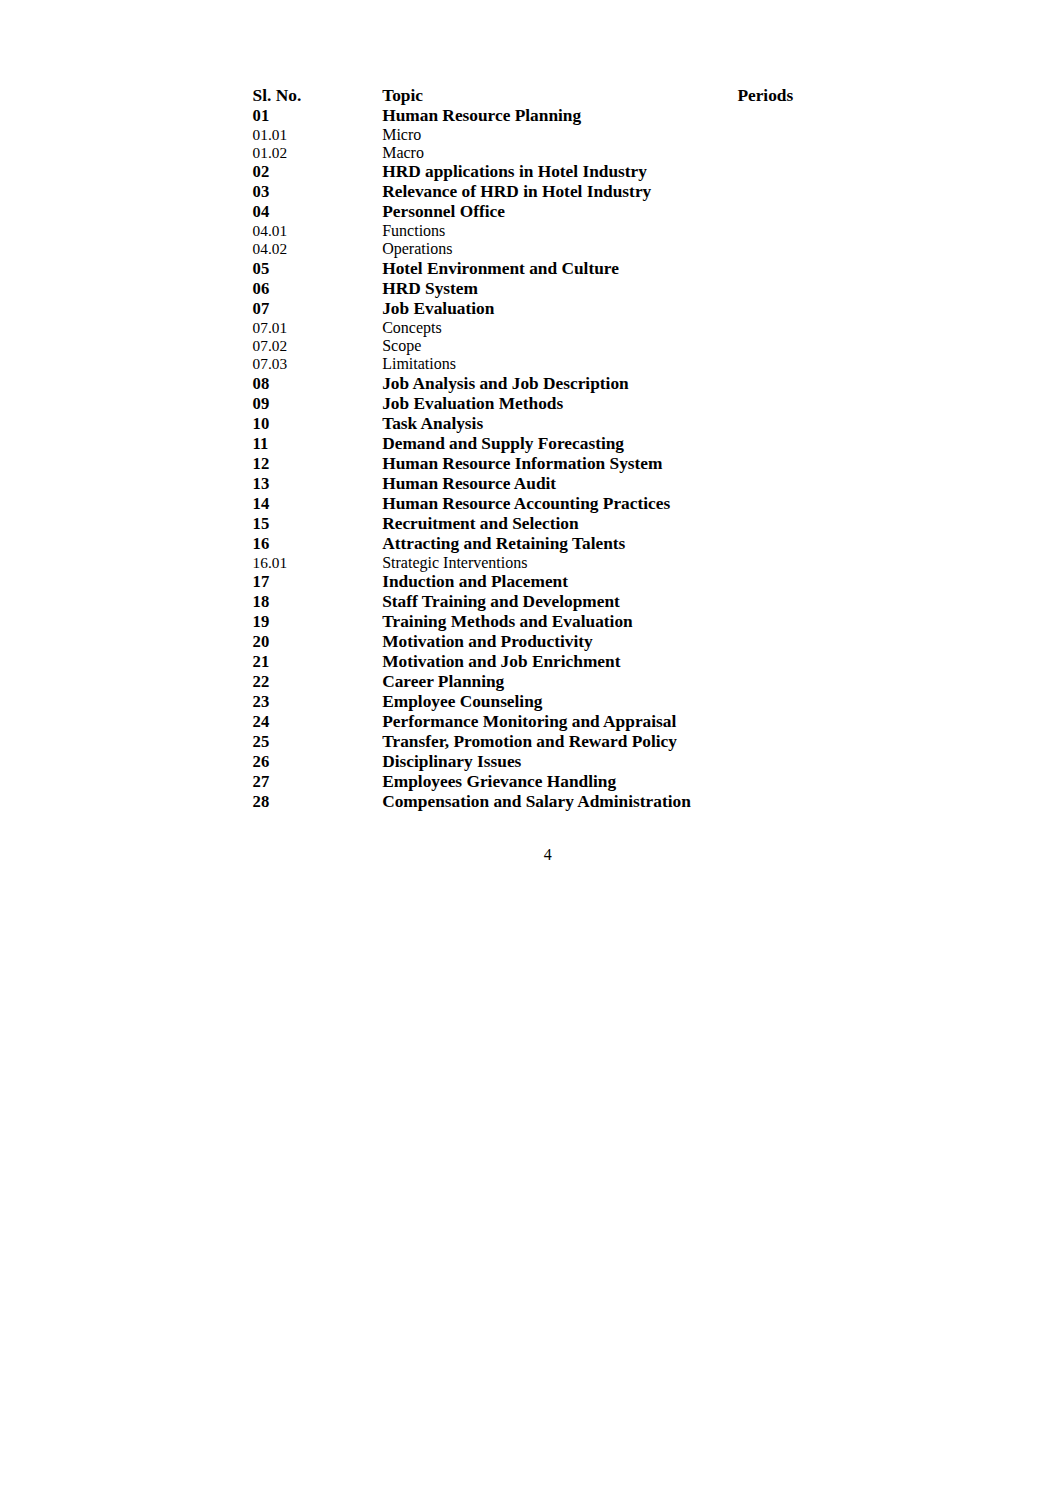| Sl. No. | Topic | Periods |
| --- | --- | --- |
| 01 | Human Resource Planning | |
| 01.01 | Micro | |
| 01.02 | Macro | |
| 02 | HRD applications in Hotel Industry | |
| 03 | Relevance of HRD in Hotel Industry | |
| 04 | Personnel Office | |
| 04.01 | Functions | |
| 04.02 | Operations | |
| 05 | Hotel Environment and Culture | |
| 06 | HRD System | |
| 07 | Job Evaluation | |
| 07.01 | Concepts | |
| 07.02 | Scope | |
| 07.03 | Limitations | |
| 08 | Job Analysis and Job Description | |
| 09 | Job Evaluation Methods | |
| 10 | Task Analysis | |
| 11 | Demand and Supply Forecasting | |
| 12 | Human Resource Information System | |
| 13 | Human Resource Audit | |
| 14 | Human Resource Accounting Practices | |
| 15 | Recruitment and Selection | |
| 16 | Attracting and Retaining Talents | |
| 16.01 | Strategic Interventions | |
| 17 | Induction and Placement | |
| 18 | Staff Training and Development | |
| 19 | Training Methods and Evaluation | |
| 20 | Motivation and Productivity | |
| 21 | Motivation and Job Enrichment | |
| 22 | Career Planning | |
| 23 | Employee Counseling | |
| 24 | Performance Monitoring and Appraisal | |
| 25 | Transfer, Promotion and Reward Policy | |
| 26 | Disciplinary Issues | |
| 27 | Employees Grievance Handling | |
| 28 | Compensation and Salary Administration | |
4